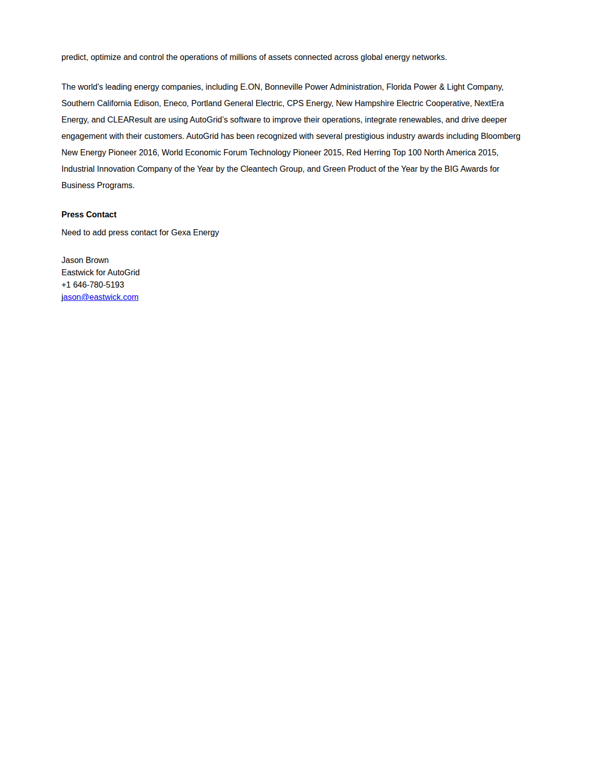predict, optimize and control the operations of millions of assets connected across global energy networks.
The world's leading energy companies, including E.ON, Bonneville Power Administration, Florida Power & Light Company, Southern California Edison, Eneco, Portland General Electric, CPS Energy, New Hampshire Electric Cooperative, NextEra Energy, and CLEAResult are using AutoGrid’s software to improve their operations, integrate renewables, and drive deeper engagement with their customers. AutoGrid has been recognized with several prestigious industry awards including Bloomberg New Energy Pioneer 2016, World Economic Forum Technology Pioneer 2015, Red Herring Top 100 North America 2015, Industrial Innovation Company of the Year by the Cleantech Group, and Green Product of the Year by the BIG Awards for Business Programs.
Press Contact
Need to add press contact for Gexa Energy
Jason Brown
Eastwick for AutoGrid
+1 646-780-5193
jason@eastwick.com